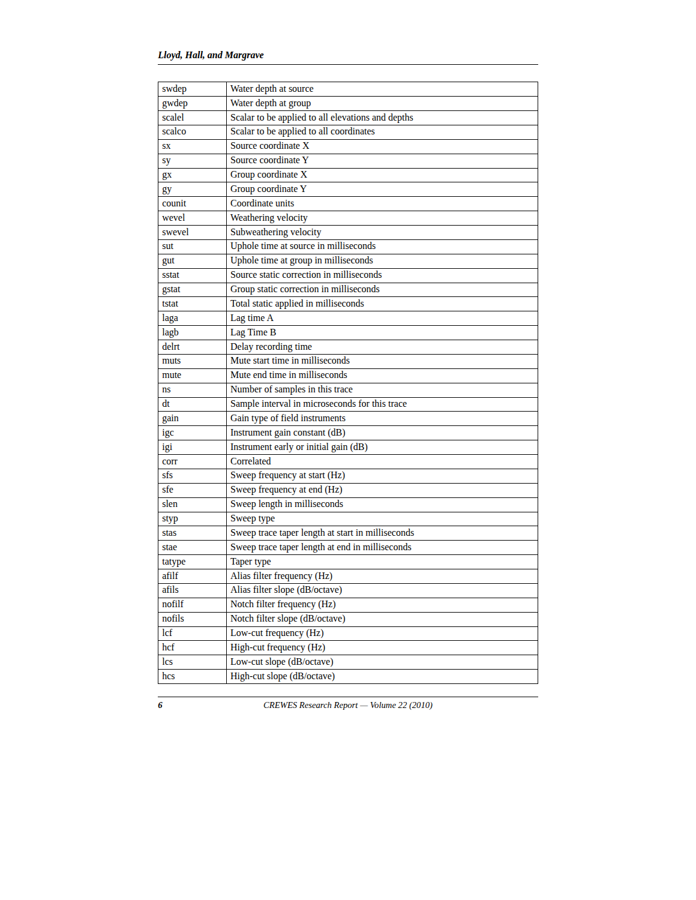Lloyd, Hall, and Margrave
| swdep | Water depth at source |
| gwdep | Water depth at group |
| scalel | Scalar to be applied to all elevations and depths |
| scalco | Scalar to be applied to all coordinates |
| sx | Source coordinate X |
| sy | Source coordinate Y |
| gx | Group coordinate X |
| gy | Group coordinate Y |
| counit | Coordinate units |
| wevel | Weathering velocity |
| swevel | Subweathering velocity |
| sut | Uphole time at source in milliseconds |
| gut | Uphole time at group in milliseconds |
| sstat | Source static correction in milliseconds |
| gstat | Group static correction in milliseconds |
| tstat | Total static applied in milliseconds |
| laga | Lag time A |
| lagb | Lag Time B |
| delrt | Delay recording time |
| muts | Mute start time in milliseconds |
| mute | Mute end time in milliseconds |
| ns | Number of samples in this trace |
| dt | Sample interval in microseconds for this trace |
| gain | Gain type of field instruments |
| igc | Instrument gain constant (dB) |
| igi | Instrument early or initial gain (dB) |
| corr | Correlated |
| sfs | Sweep frequency at start (Hz) |
| sfe | Sweep frequency at end (Hz) |
| slen | Sweep length in milliseconds |
| styp | Sweep type |
| stas | Sweep trace taper length at start in milliseconds |
| stae | Sweep trace taper length at end in milliseconds |
| tatype | Taper type |
| afilf | Alias filter frequency (Hz) |
| afils | Alias filter slope (dB/octave) |
| nofilf | Notch filter frequency (Hz) |
| nofils | Notch filter slope (dB/octave) |
| lcf | Low-cut frequency (Hz) |
| hcf | High-cut frequency (Hz) |
| lcs | Low-cut slope (dB/octave) |
| hcs | High-cut slope (dB/octave) |
6
CREWES Research Report — Volume 22 (2010)